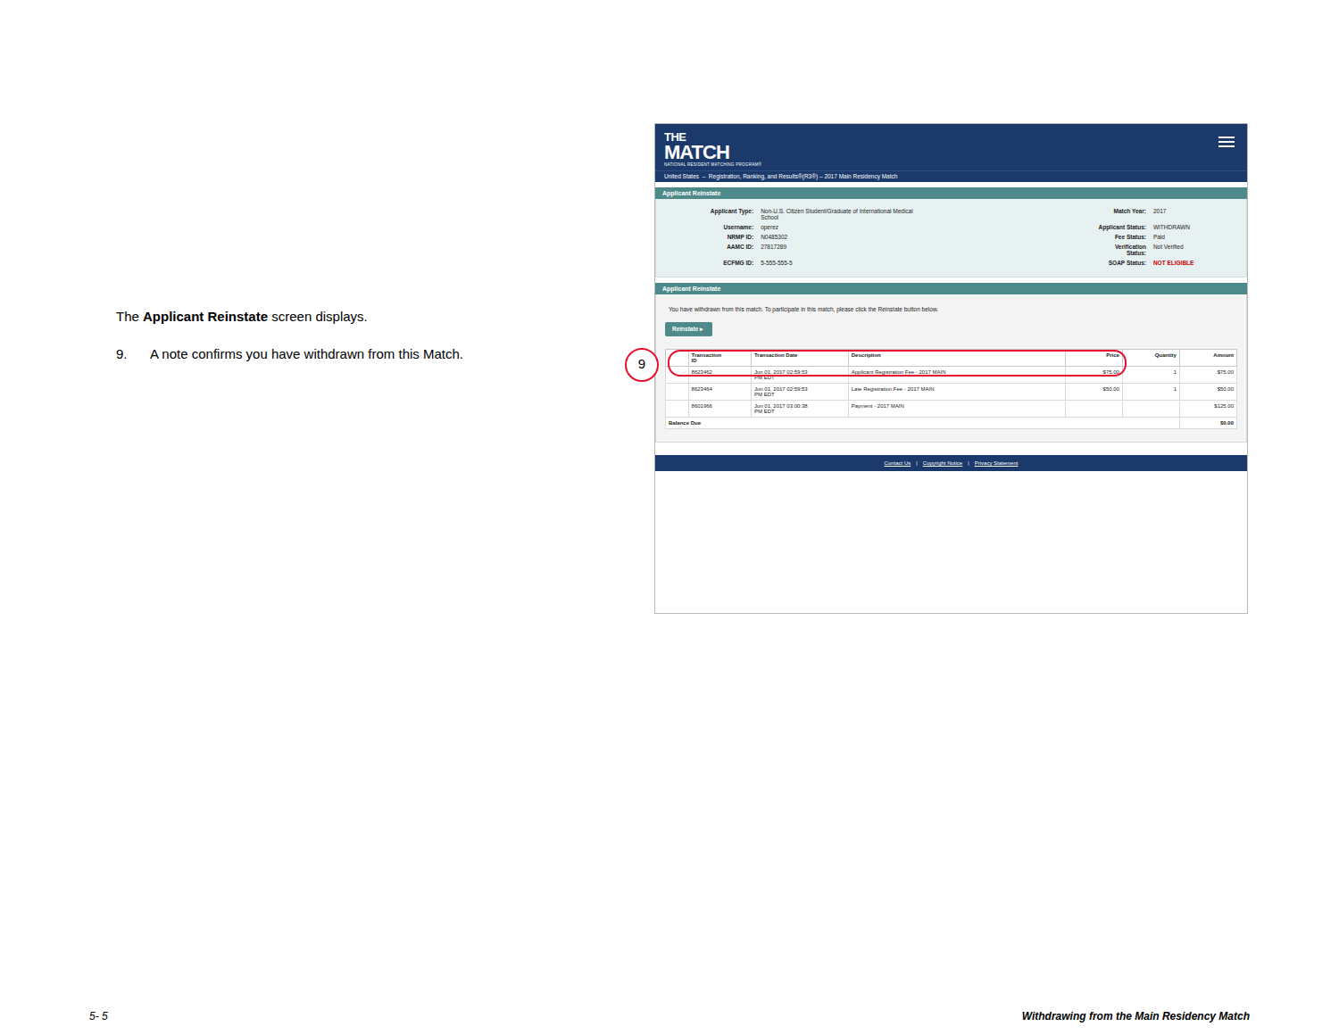The Applicant Reinstate screen displays.
9. A note confirms you have withdrawn from this Match.
9
THE
MATCH
NATIONAL RESIDENT MATCHING PROGRAM®
United States – Registration, Ranking, and Results®(R3®) – 2017 Main Residency Match
Applicant Reinstate
| Applicant Type: | Non-U.S. Citizen Student/Graduate of International Medical School | Match Year: | 2017 |
| Username: | operez | Applicant Status: | WITHDRAWN |
| NRMP ID: | N0485302 | Fee Status: | Paid |
| AAMC ID: | 27817289 | Verification Status: | Not Verified |
| ECFMG ID: | 5-555-555-5 | SOAP Status: | NOT ELIGIBLE |
Applicant Reinstate
You have withdrawn from this match. To participate in this match, please click the Reinstate button below.
Reinstate ▸
| | Transaction ID | Transaction Date | Description | Price | Quantity | Amount |
| --- | --- | --- | --- | --- | --- | --- |
| | 8623462 | Jun 01, 2017 02:59:53 PM EDT | Applicant Registration Fee - 2017 MAIN | $75.00 | 1 | $75.00 |
| | 8623464 | Jun 01, 2017 02:59:53 PM EDT | Late Registration Fee - 2017 MAIN | $50.00 | 1 | $50.00 |
| | 8601966 | Jun 01, 2017 03:00:38 PM EDT | Payment - 2017 MAIN | | | $125.00 |
| Balance Due | $0.00 |
Contact Us|Copyright Notice|Privacy Statement
5- 5 Withdrawing from the Main Residency Match